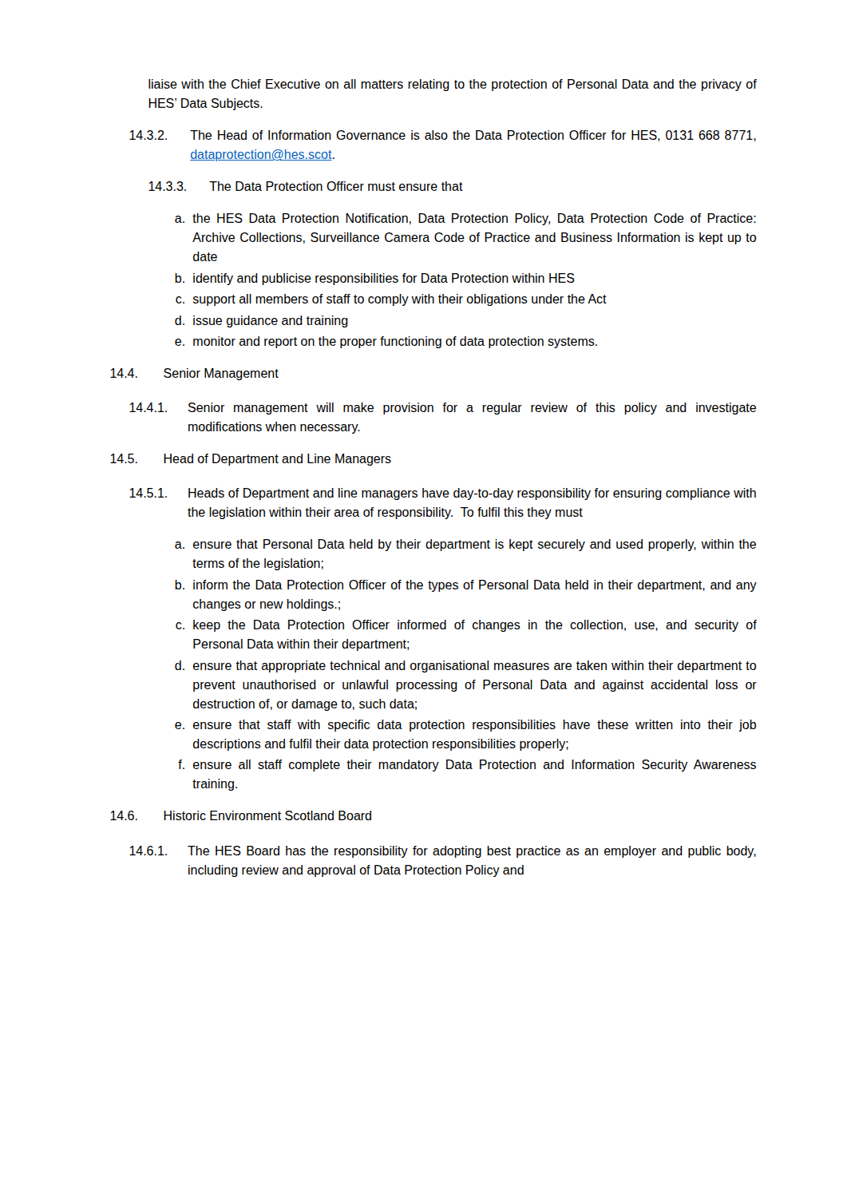liaise with the Chief Executive on all matters relating to the protection of Personal Data and the privacy of HES’ Data Subjects.
14.3.2. The Head of Information Governance is also the Data Protection Officer for HES, 0131 668 8771, dataprotection@hes.scot.
14.3.3. The Data Protection Officer must ensure that
the HES Data Protection Notification, Data Protection Policy, Data Protection Code of Practice: Archive Collections, Surveillance Camera Code of Practice and Business Information is kept up to date
identify and publicise responsibilities for Data Protection within HES
support all members of staff to comply with their obligations under the Act
issue guidance and training
monitor and report on the proper functioning of data protection systems.
14.4. Senior Management
14.4.1. Senior management will make provision for a regular review of this policy and investigate modifications when necessary.
14.5. Head of Department and Line Managers
14.5.1. Heads of Department and line managers have day-to-day responsibility for ensuring compliance with the legislation within their area of responsibility. To fulfil this they must
ensure that Personal Data held by their department is kept securely and used properly, within the terms of the legislation;
inform the Data Protection Officer of the types of Personal Data held in their department, and any changes or new holdings.;
keep the Data Protection Officer informed of changes in the collection, use, and security of Personal Data within their department;
ensure that appropriate technical and organisational measures are taken within their department to prevent unauthorised or unlawful processing of Personal Data and against accidental loss or destruction of, or damage to, such data;
ensure that staff with specific data protection responsibilities have these written into their job descriptions and fulfil their data protection responsibilities properly;
ensure all staff complete their mandatory Data Protection and Information Security Awareness training.
14.6. Historic Environment Scotland Board
14.6.1. The HES Board has the responsibility for adopting best practice as an employer and public body, including review and approval of Data Protection Policy and